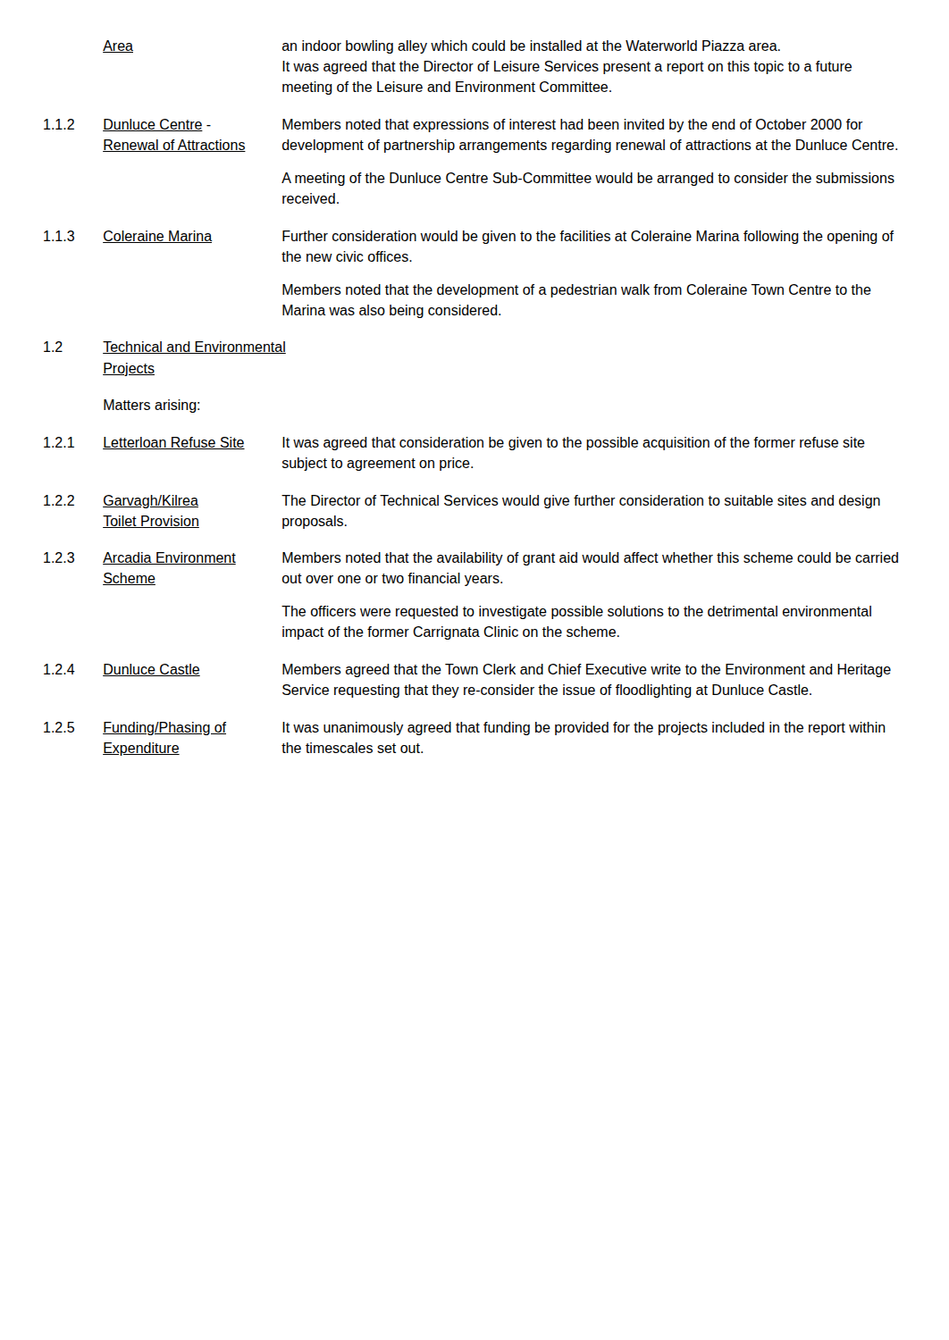| | Area | an indoor bowling alley which could be installed at the Waterworld Piazza area. It was agreed that the Director of Leisure Services present a report on this topic to a future meeting of the Leisure and Environment Committee. |
| 1.1.2 | Dunluce Centre - Renewal of Attractions | Members noted that expressions of interest had been invited by the end of October 2000 for development of partnership arrangements regarding renewal of attractions at the Dunluce Centre. A meeting of the Dunluce Centre Sub-Committee would be arranged to consider the submissions received. |
| 1.1.3 | Coleraine Marina | Further consideration would be given to the facilities at Coleraine Marina following the opening of the new civic offices. Members noted that the development of a pedestrian walk from Coleraine Town Centre to the Marina was also being considered. |
| 1.2 | Technical and Environmental Projects |
| | Matters arising: |
| 1.2.1 | Letterloan Refuse Site | It was agreed that consideration be given to the possible acquisition of the former refuse site subject to agreement on price. |
| 1.2.2 | Garvagh/Kilrea Toilet Provision | The Director of Technical Services would give further consideration to suitable sites and design proposals. |
| 1.2.3 | Arcadia Environment Scheme | Members noted that the availability of grant aid would affect whether this scheme could be carried out over one or two financial years. The officers were requested to investigate possible solutions to the detrimental environmental impact of the former Carrignata Clinic on the scheme. |
| 1.2.4 | Dunluce Castle | Members agreed that the Town Clerk and Chief Executive write to the Environment and Heritage Service requesting that they re-consider the issue of floodlighting at Dunluce Castle. |
| 1.2.5 | Funding/Phasing of Expenditure | It was unanimously agreed that funding be provided for the projects included in the report within the timescales set out. |